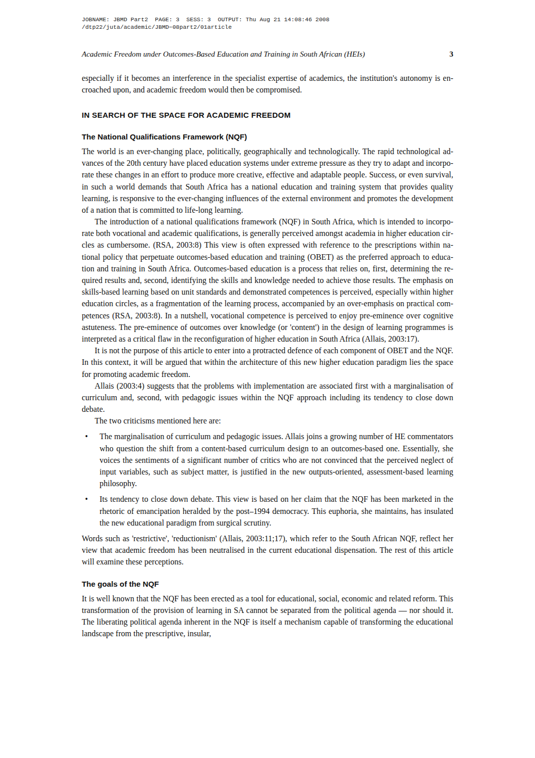JOBNAME: JBMD Part2 PAGE: 3 SESS: 3 OUTPUT: Thu Aug 21 14:08:46 2008
/dtp22/juta/academic/JBMD−08part2/01article
Academic Freedom under Outcomes-Based Education and Training in South African (HEIs) 3
especially if it becomes an interference in the specialist expertise of academics, the institution's autonomy is encroached upon, and academic freedom would then be compromised.
In search of the space for academic freedom
The National Qualifications Framework (NQF)
The world is an ever-changing place, politically, geographically and technologically. The rapid technological advances of the 20th century have placed education systems under extreme pressure as they try to adapt and incorporate these changes in an effort to produce more creative, effective and adaptable people. Success, or even survival, in such a world demands that South Africa has a national education and training system that provides quality learning, is responsive to the ever-changing influences of the external environment and promotes the development of a nation that is committed to life-long learning.
The introduction of a national qualifications framework (NQF) in South Africa, which is intended to incorporate both vocational and academic qualifications, is generally perceived amongst academia in higher education circles as cumbersome. (RSA, 2003:8) This view is often expressed with reference to the prescriptions within national policy that perpetuate outcomes-based education and training (OBET) as the preferred approach to education and training in South Africa. Outcomes-based education is a process that relies on, first, determining the required results and, second, identifying the skills and knowledge needed to achieve those results. The emphasis on skills-based learning based on unit standards and demonstrated competences is perceived, especially within higher education circles, as a fragmentation of the learning process, accompanied by an over-emphasis on practical competences (RSA, 2003:8). In a nutshell, vocational competence is perceived to enjoy pre-eminence over cognitive astuteness. The pre-eminence of outcomes over knowledge (or 'content') in the design of learning programmes is interpreted as a critical flaw in the reconfiguration of higher education in South Africa (Allais, 2003:17).
It is not the purpose of this article to enter into a protracted defence of each component of OBET and the NQF. In this context, it will be argued that within the architecture of this new higher education paradigm lies the space for promoting academic freedom.
Allais (2003:4) suggests that the problems with implementation are associated first with a marginalisation of curriculum and, second, with pedagogic issues within the NQF approach including its tendency to close down debate.
The two criticisms mentioned here are:
The marginalisation of curriculum and pedagogic issues. Allais joins a growing number of HE commentators who question the shift from a content-based curriculum design to an outcomes-based one. Essentially, she voices the sentiments of a significant number of critics who are not convinced that the perceived neglect of input variables, such as subject matter, is justified in the new outputs-oriented, assessment-based learning philosophy.
Its tendency to close down debate. This view is based on her claim that the NQF has been marketed in the rhetoric of emancipation heralded by the post–1994 democracy. This euphoria, she maintains, has insulated the new educational paradigm from surgical scrutiny.
Words such as 'restrictive', 'reductionism' (Allais, 2003:11;17), which refer to the South African NQF, reflect her view that academic freedom has been neutralised in the current educational dispensation. The rest of this article will examine these perceptions.
The goals of the NQF
It is well known that the NQF has been erected as a tool for educational, social, economic and related reform. This transformation of the provision of learning in SA cannot be separated from the political agenda — nor should it. The liberating political agenda inherent in the NQF is itself a mechanism capable of transforming the educational landscape from the prescriptive, insular,